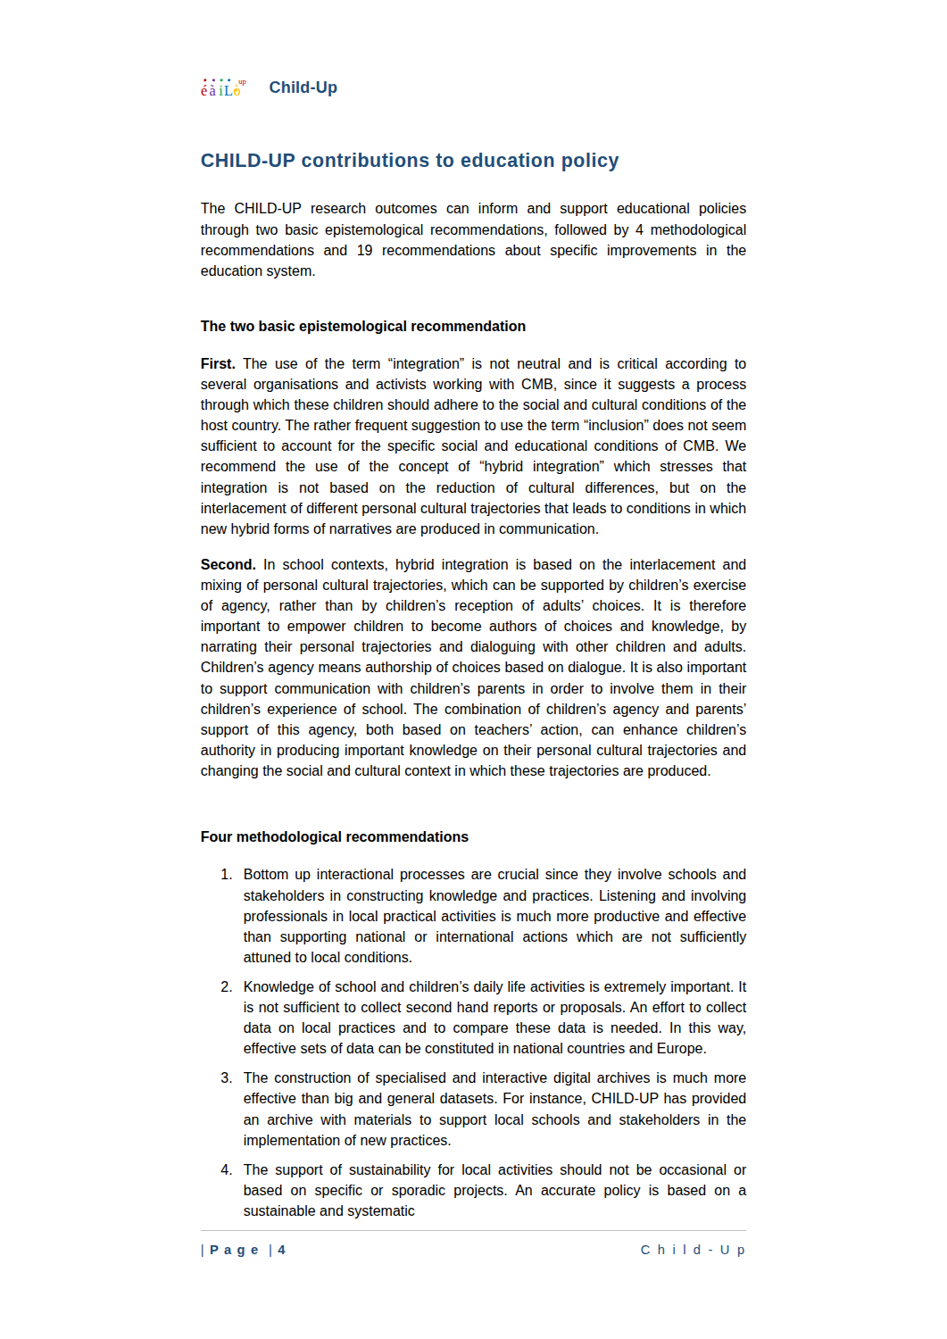é à i L ò up
Child-Up
CHILD-UP contributions to education policy
The CHILD-UP research outcomes can inform and support educational policies through two basic epistemological recommendations, followed by 4 methodological recommendations and 19 recommendations about specific improvements in the education system.
The two basic epistemological recommendation
First. The use of the term “integration” is not neutral and is critical according to several organisations and activists working with CMB, since it suggests a process through which these children should adhere to the social and cultural conditions of the host country. The rather frequent suggestion to use the term “inclusion” does not seem sufficient to account for the specific social and educational conditions of CMB. We recommend the use of the concept of “hybrid integration” which stresses that integration is not based on the reduction of cultural differences, but on the interlacement of different personal cultural trajectories that leads to conditions in which new hybrid forms of narratives are produced in communication.
Second. In school contexts, hybrid integration is based on the interlacement and mixing of personal cultural trajectories, which can be supported by children’s exercise of agency, rather than by children’s reception of adults’ choices. It is therefore important to empower children to become authors of choices and knowledge, by narrating their personal trajectories and dialoguing with other children and adults. Children’s agency means authorship of choices based on dialogue. It is also important to support communication with children’s parents in order to involve them in their children’s experience of school. The combination of children’s agency and parents’ support of this agency, both based on teachers’ action, can enhance children’s authority in producing important knowledge on their personal cultural trajectories and changing the social and cultural context in which these trajectories are produced.
Four methodological recommendations
Bottom up interactional processes are crucial since they involve schools and stakeholders in constructing knowledge and practices. Listening and involving professionals in local practical activities is much more productive and effective than supporting national or international actions which are not sufficiently attuned to local conditions.
Knowledge of school and children’s daily life activities is extremely important. It is not sufficient to collect second hand reports or proposals. An effort to collect data on local practices and to compare these data is needed. In this way, effective sets of data can be constituted in national countries and Europe.
The construction of specialised and interactive digital archives is much more effective than big and general datasets. For instance, CHILD-UP has provided an archive with materials to support local schools and stakeholders in the implementation of new practices.
The support of sustainability for local activities should not be occasional or based on specific or sporadic projects. An accurate policy is based on a sustainable and systematic
| P a g e | 4
C h i l d - U p